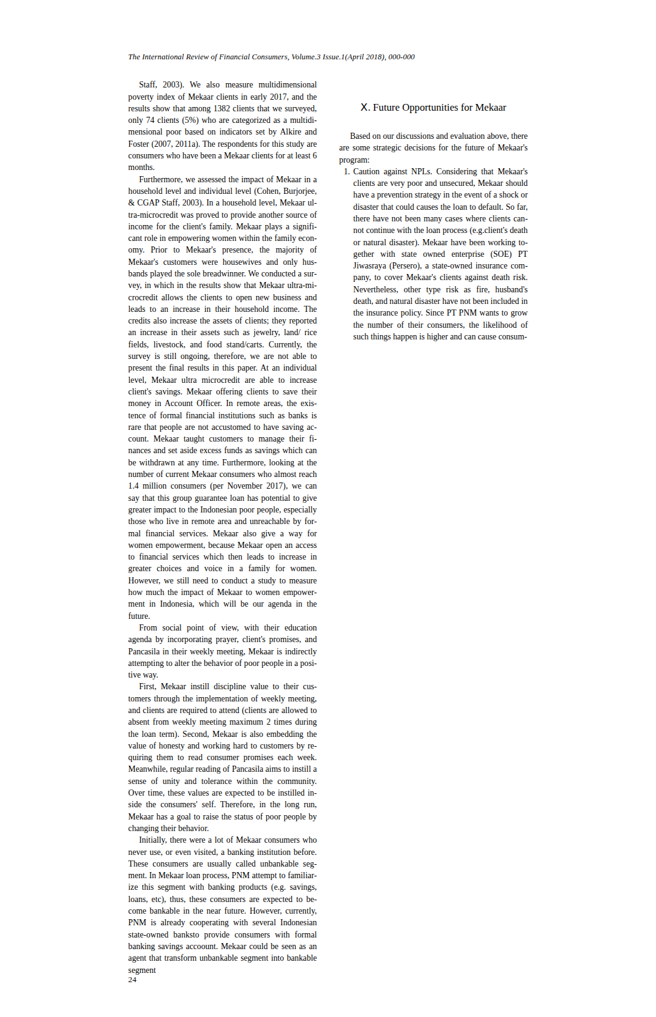The International Review of Financial Consumers, Volume.3 Issue.1(April 2018), 000-000
Staff, 2003). We also measure multidimensional poverty index of Mekaar clients in early 2017, and the results show that among 1382 clients that we surveyed, only 74 clients (5%) who are categorized as a multidimensional poor based on indicators set by Alkire and Foster (2007, 2011a). The respondents for this study are consumers who have been a Mekaar clients for at least 6 months.
Furthermore, we assessed the impact of Mekaar in a household level and individual level (Cohen, Burjorjee, & CGAP Staff, 2003). In a household level, Mekaar ultra-microcredit was proved to provide another source of income for the client's family. Mekaar plays a significant role in empowering women within the family economy. Prior to Mekaar's presence, the majority of Mekaar's customers were housewives and only husbands played the sole breadwinner. We conducted a survey, in which in the results show that Mekaar ultra-microcredit allows the clients to open new business and leads to an increase in their household income. The credits also increase the assets of clients; they reported an increase in their assets such as jewelry, land/ rice fields, livestock, and food stand/carts. Currently, the survey is still ongoing, therefore, we are not able to present the final results in this paper. At an individual level, Mekaar ultra microcredit are able to increase client's savings. Mekaar offering clients to save their money in Account Officer. In remote areas, the existence of formal financial institutions such as banks is rare that people are not accustomed to have saving account. Mekaar taught customers to manage their finances and set aside excess funds as savings which can be withdrawn at any time. Furthermore, looking at the number of current Mekaar consumers who almost reach 1.4 million consumers (per November 2017), we can say that this group guarantee loan has potential to give greater impact to the Indonesian poor people, especially those who live in remote area and unreachable by formal financial services. Mekaar also give a way for women empowerment, because Mekaar open an access to financial services which then leads to increase in greater choices and voice in a family for women. However, we still need to conduct a study to measure how much the impact of Mekaar to women empowerment in Indonesia, which will be our agenda in the future.
From social point of view, with their education agenda by incorporating prayer, client's promises, and Pancasila in their weekly meeting, Mekaar is indirectly attempting to alter the behavior of poor people in a positive way.
First, Mekaar instill discipline value to their customers through the implementation of weekly meeting, and clients are required to attend (clients are allowed to absent from weekly meeting maximum 2 times during the loan term). Second, Mekaar is also embedding the value of honesty and working hard to customers by requiring them to read consumer promises each week. Meanwhile, regular reading of Pancasila aims to instill a sense of unity and tolerance within the community. Over time, these values are expected to be instilled inside the consumers' self. Therefore, in the long run, Mekaar has a goal to raise the status of poor people by changing their behavior.
Initially, there were a lot of Mekaar consumers who never use, or even visited, a banking institution before. These consumers are usually called unbankable segment. In Mekaar loan process, PNM attempt to familiarize this segment with banking products (e.g. savings, loans, etc), thus, these consumers are expected to become bankable in the near future. However, currently, PNM is already cooperating with several Indonesian state-owned banksto provide consumers with formal banking savings accoount. Mekaar could be seen as an agent that transform unbankable segment into bankable segment
Ⅹ. Future Opportunities for Mekaar
Based on our discussions and evaluation above, there are some strategic decisions for the future of Mekaar's program:
Caution against NPLs. Considering that Mekaar's clients are very poor and unsecured, Mekaar should have a prevention strategy in the event of a shock or disaster that could causes the loan to default. So far, there have not been many cases where clients cannot continue with the loan process (e.g.client's death or natural disaster). Mekaar have been working together with state owned enterprise (SOE) PT Jiwasraya (Persero), a state-owned insurance company, to cover Mekaar's clients against death risk. Nevertheless, other type risk as fire, husband's death, and natural disaster have not been included in the insurance policy. Since PT PNM wants to grow the number of their consumers, the likelihood of such things happen is higher and can cause consum-
24